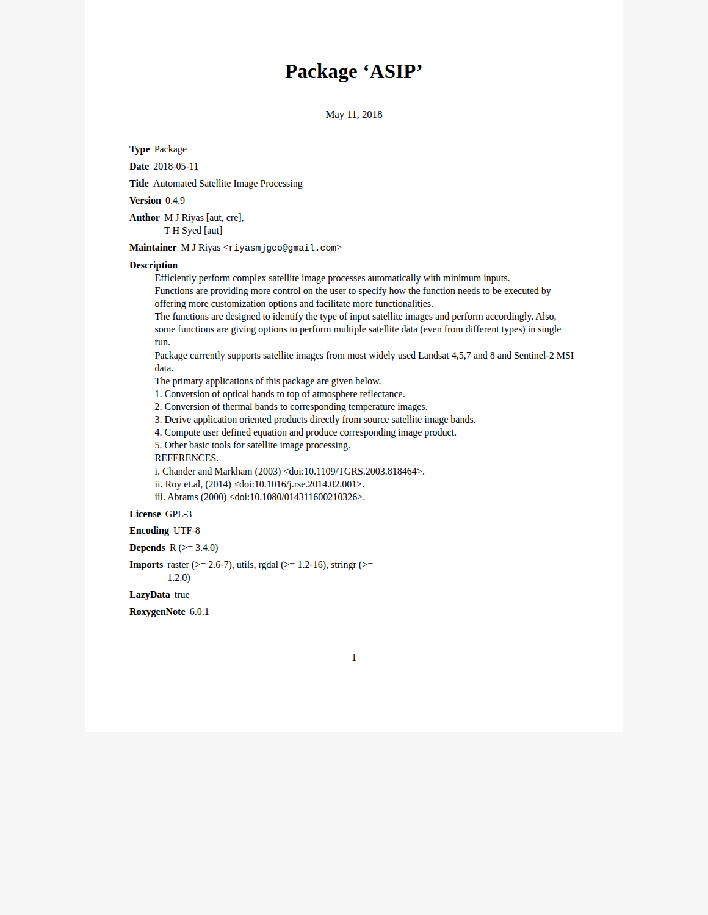Package ‘ASIP’
May 11, 2018
Type
Package
Date
2018-05-11
Title
Automated Satellite Image Processing
Version
0.4.9
Author
M J Riyas [aut, cre],
T H Syed [aut]
Maintainer
M J Riyas <riyasmjgeo@gmail.com>
Description
Efficiently perform complex satellite image processes automatically with minimum inputs.
Functions are providing more control on the user to specify how the function needs to be executed by offering more customization options and facilitate more functionalities.
The functions are designed to identify the type of input satellite images and perform accordingly. Also, some functions are giving options to perform multiple satellite data (even from different types) in single run.
Package currently supports satellite images from most widely used Landsat 4,5,7 and 8 and Sentinel-2 MSI data.
The primary applications of this package are given below.
1. Conversion of optical bands to top of atmosphere reflectance.
2. Conversion of thermal bands to corresponding temperature images.
3. Derive application oriented products directly from source satellite image bands.
4. Compute user defined equation and produce corresponding image product.
5. Other basic tools for satellite image processing.
REFERENCES.
i. Chander and Markham (2003) <doi:10.1109/TGRS.2003.818464>.
ii. Roy et.al, (2014) <doi:10.1016/j.rse.2014.02.001>.
iii. Abrams (2000) <doi:10.1080/014311600210326>.
License
GPL-3
Encoding
UTF-8
Depends
R (>= 3.4.0)
Imports
raster (>= 2.6-7), utils, rgdal (>= 1.2-16), stringr (>=
1.2.0)
LazyData
true
RoxygenNote
6.0.1
1